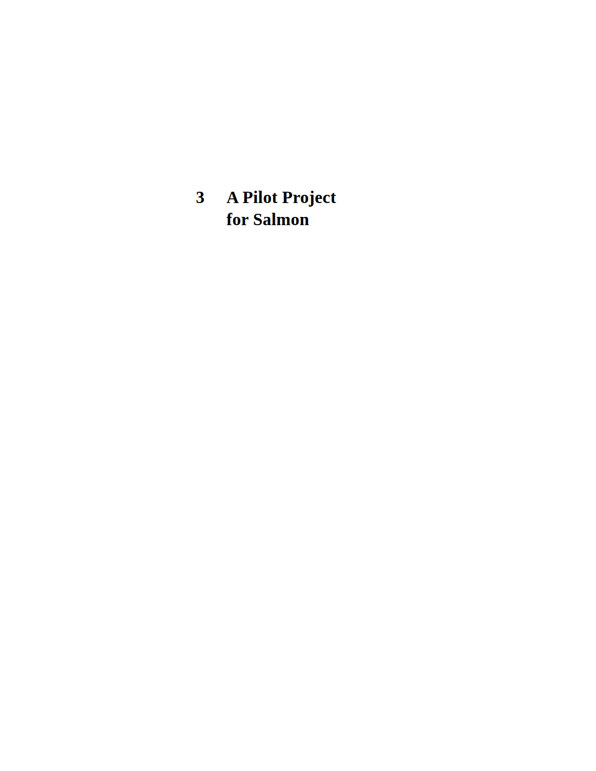3 A Pilot Project
for Salmon